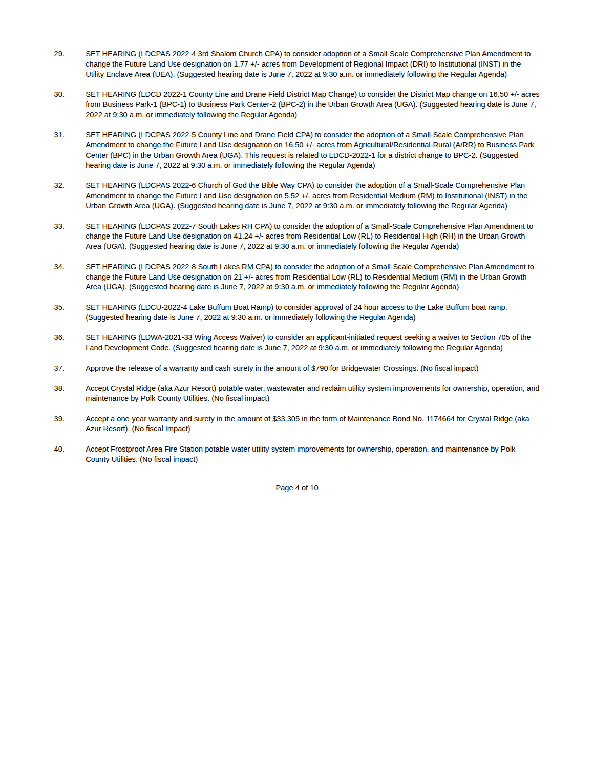29. SET HEARING (LDCPAS 2022-4 3rd Shalom Church CPA) to consider adoption of a Small-Scale Comprehensive Plan Amendment to change the Future Land Use designation on 1.77 +/- acres from Development of Regional Impact (DRI) to Institutional (INST) in the Utility Enclave Area (UEA). (Suggested hearing date is June 7, 2022 at 9:30 a.m. or immediately following the Regular Agenda)
30. SET HEARING (LDCD 2022-1 County Line and Drane Field District Map Change) to consider the District Map change on 16.50 +/- acres from Business Park-1 (BPC-1) to Business Park Center-2 (BPC-2) in the Urban Growth Area (UGA). (Suggested hearing date is June 7, 2022 at 9:30 a.m. or immediately following the Regular Agenda)
31. SET HEARING (LDCPAS 2022-5 County Line and Drane Field CPA) to consider the adoption of a Small-Scale Comprehensive Plan Amendment to change the Future Land Use designation on 16.50 +/- acres from Agricultural/Residential-Rural (A/RR) to Business Park Center (BPC) in the Urban Growth Area (UGA). This request is related to LDCD-2022-1 for a district change to BPC-2. (Suggested hearing date is June 7, 2022 at 9:30 a.m. or immediately following the Regular Agenda)
32. SET HEARING (LDCPAS 2022-6 Church of God the Bible Way CPA) to consider the adoption of a Small-Scale Comprehensive Plan Amendment to change the Future Land Use designation on 5.52 +/- acres from Residential Medium (RM) to Institutional (INST) in the Urban Growth Area (UGA). (Suggested hearing date is June 7, 2022 at 9:30 a.m. or immediately following the Regular Agenda)
33. SET HEARING (LDCPAS 2022-7 South Lakes RH CPA) to consider the adoption of a Small-Scale Comprehensive Plan Amendment to change the Future Land Use designation on 41.24 +/- acres from Residential Low (RL) to Residential High (RH) in the Urban Growth Area (UGA). (Suggested hearing date is June 7, 2022 at 9:30 a.m. or immediately following the Regular Agenda)
34. SET HEARING (LDCPAS 2022-8 South Lakes RM CPA) to consider the adoption of a Small-Scale Comprehensive Plan Amendment to change the Future Land Use designation on 21 +/- acres from Residential Low (RL) to Residential Medium (RM) in the Urban Growth Area (UGA). (Suggested hearing date is June 7, 2022 at 9:30 a.m. or immediately following the Regular Agenda)
35. SET HEARING (LDCU-2022-4 Lake Buffum Boat Ramp) to consider approval of 24 hour access to the Lake Buffum boat ramp. (Suggested hearing date is June 7, 2022 at 9:30 a.m. or immediately following the Regular Agenda)
36. SET HEARING (LDWA-2021-33 Wing Access Waiver) to consider an applicant-initiated request seeking a waiver to Section 705 of the Land Development Code. (Suggested hearing date is June 7, 2022 at 9:30 a.m. or immediately following the Regular Agenda)
37. Approve the release of a warranty and cash surety in the amount of $790 for Bridgewater Crossings. (No fiscal impact)
38. Accept Crystal Ridge (aka Azur Resort) potable water, wastewater and reclaim utility system improvements for ownership, operation, and maintenance by Polk County Utilities. (No fiscal impact)
39. Accept a one-year warranty and surety in the amount of $33,305 in the form of Maintenance Bond No. 1174664 for Crystal Ridge (aka Azur Resort). (No fiscal Impact)
40. Accept Frostproof Area Fire Station potable water utility system improvements for ownership, operation, and maintenance by Polk County Utilities. (No fiscal impact)
Page 4 of 10